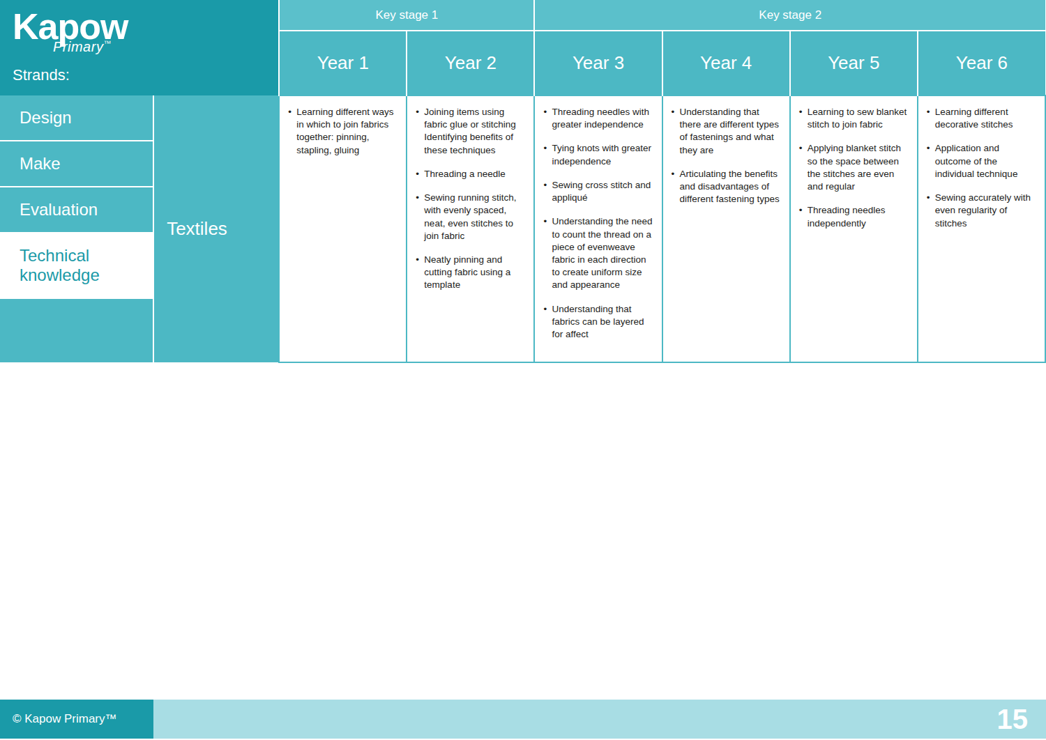| Kapow Primary ™ Strands: | | Key stage 1 | Key stage 2 |
| Year 1 | Year 2 | Year 3 | Year 4 | Year 5 | Year 6 |
| Design Make Evaluation Technical knowledge | Textiles | Learning different ways in which to join fabrics together: pinning, stapling, gluing | Joining items using fabric glue or stitching Identifying benefits of these techniques Threading a needle Sewing running stitch, with evenly spaced, neat, even stitches to join fabric Neatly pinning and cutting fabric using a template | Threading needles with greater independence Tying knots with greater independence Sewing cross stitch and appliqué Understanding the need to count the thread on a piece of evenweave fabric in each direction to create uniform size and appearance Understanding that fabrics can be layered for affect | Understanding that there are different types of fastenings and what they are Articulating the benefits and disadvantages of different fastening types | Learning to sew blanket stitch to join fabric Applying blanket stitch so the space between the stitches are even and regular Threading needles independently | Learning different decorative stitches Application and outcome of the individual technique Sewing accurately with even regularity of stitches |
© Kapow Primary™
15